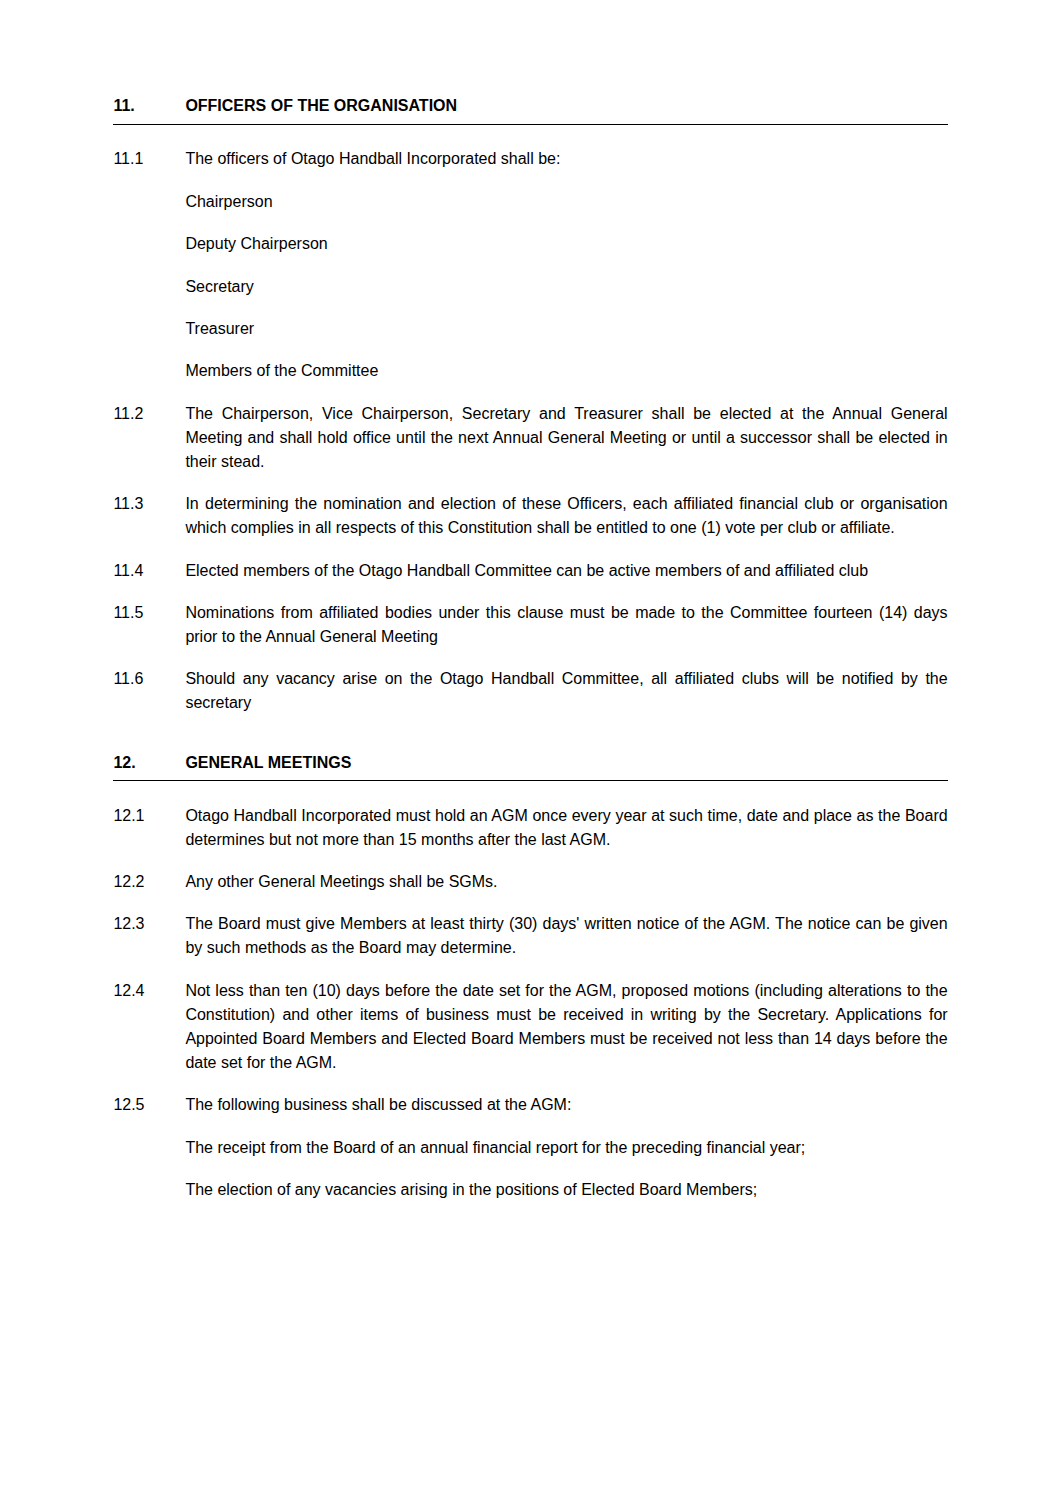11. Officers of the Organisation
11.1
The officers of Otago Handball Incorporated shall be:
Chairperson
Deputy Chairperson
Secretary
Treasurer
Members of the Committee
11.2
The Chairperson, Vice Chairperson, Secretary and Treasurer shall be elected at the Annual General Meeting and shall hold office until the next Annual General Meeting or until a successor shall be elected in their stead.
11.3
In determining the nomination and election of these Officers, each affiliated financial club or organisation which complies in all respects of this Constitution shall be entitled to one (1) vote per club or affiliate.
11.4
Elected members of the Otago Handball Committee can be active members of and affiliated club
11.5
Nominations from affiliated bodies under this clause must be made to the Committee fourteen (14) days prior to the Annual General Meeting
11.6
Should any vacancy arise on the Otago Handball Committee, all affiliated clubs will be notified by the secretary
12. General Meetings
12.1
Otago Handball Incorporated must hold an AGM once every year at such time, date and place as the Board determines but not more than 15 months after the last AGM.
12.2
Any other General Meetings shall be SGMs.
12.3
The Board must give Members at least thirty (30) days' written notice of the AGM. The notice can be given by such methods as the Board may determine.
12.4
Not less than ten (10) days before the date set for the AGM, proposed motions (including alterations to the Constitution) and other items of business must be received in writing by the Secretary. Applications for Appointed Board Members and Elected Board Members must be received not less than 14 days before the date set for the AGM.
12.5
The following business shall be discussed at the AGM:
The receipt from the Board of an annual financial report for the preceding financial year;
The election of any vacancies arising in the positions of Elected Board Members;